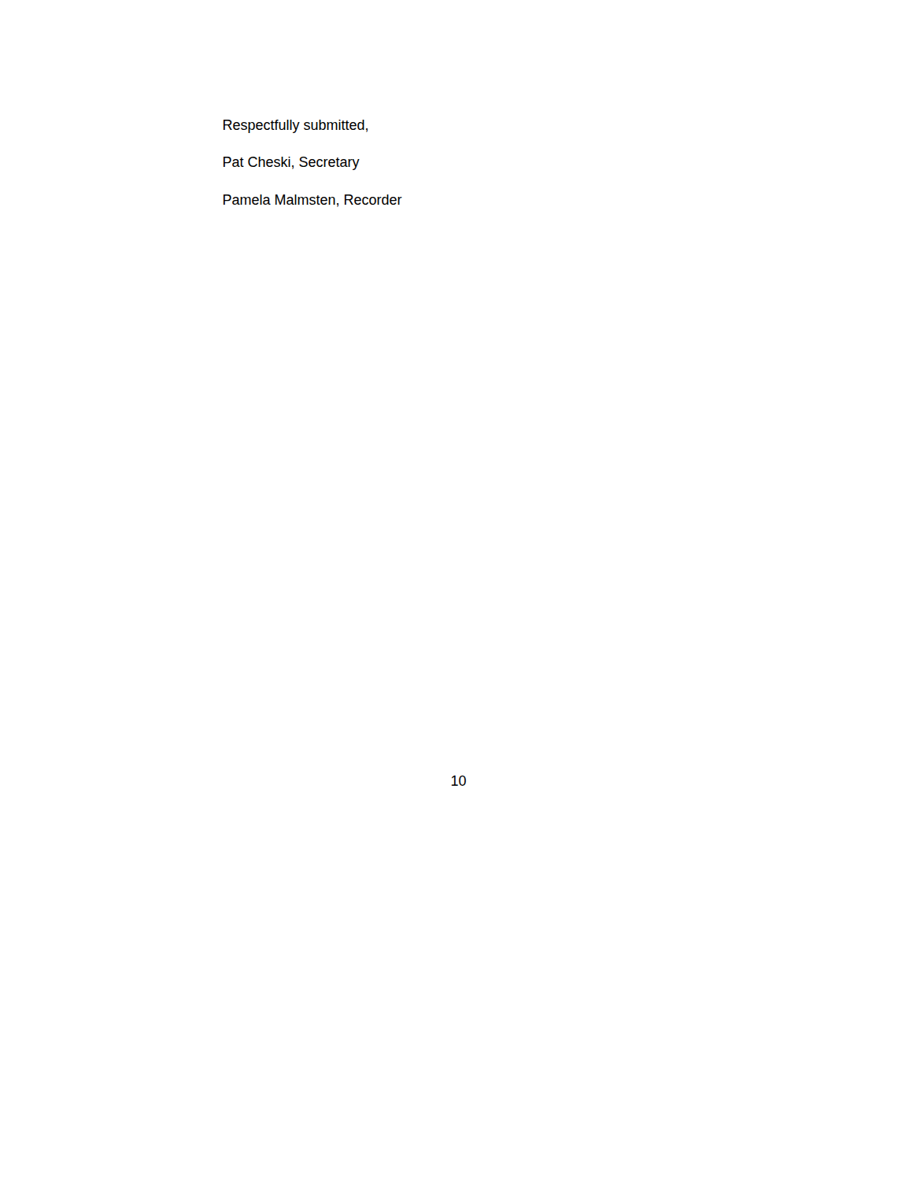Respectfully submitted,
Pat Cheski, Secretary
Pamela Malmsten, Recorder
10